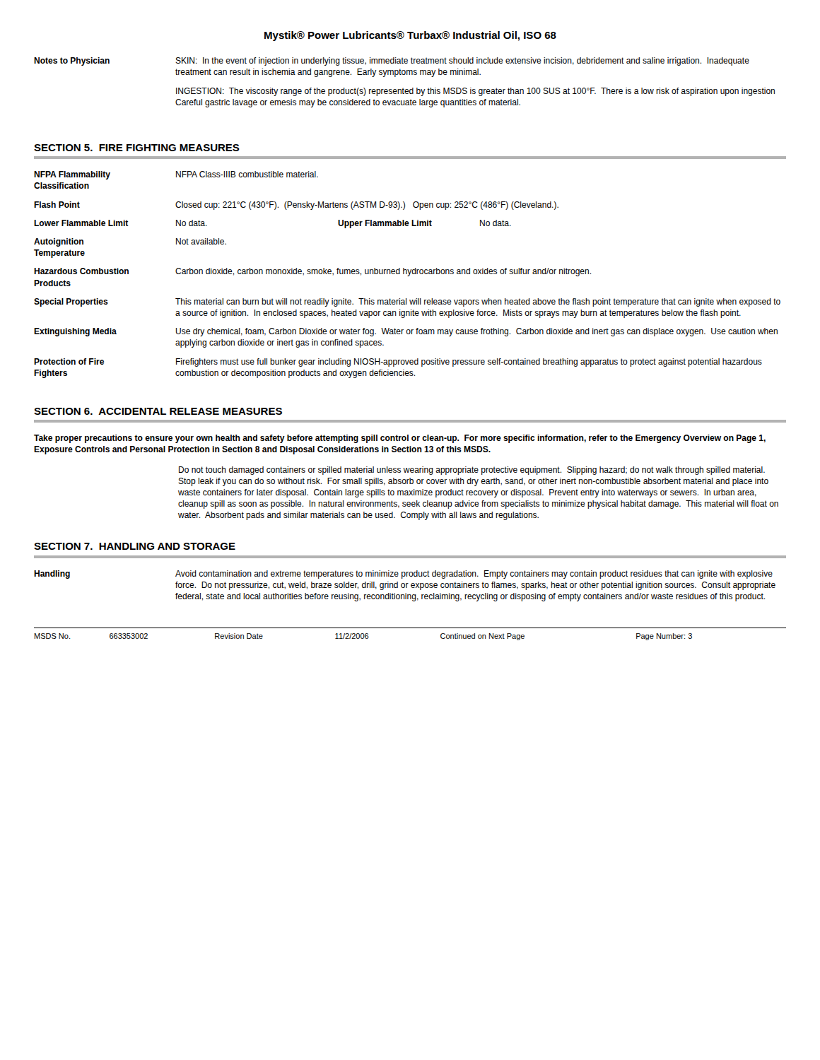Mystik® Power Lubricants® Turbax® Industrial Oil, ISO 68
| Notes to Physician | SKIN: In the event of injection in underlying tissue, immediate treatment should include extensive incision, debridement and saline irrigation. Inadequate treatment can result in ischemia and gangrene. Early symptoms may be minimal. INGESTION: The viscosity range of the product(s) represented by this MSDS is greater than 100 SUS at 100°F. There is a low risk of aspiration upon ingestion Careful gastric lavage or emesis may be considered to evacuate large quantities of material. |
SECTION 5. FIRE FIGHTING MEASURES
| NFPA Flammability Classification | NFPA Class-IIIB combustible material. |
| Flash Point | Closed cup: 221°C (430°F). (Pensky-Martens (ASTM D-93).) Open cup: 252°C (486°F) (Cleveland.). |
| Lower Flammable Limit | No data. | Upper Flammable Limit | No data. |
| Autoignition Temperature | Not available. |
| Hazardous Combustion Products | Carbon dioxide, carbon monoxide, smoke, fumes, unburned hydrocarbons and oxides of sulfur and/or nitrogen. |
| Special Properties | This material can burn but will not readily ignite. This material will release vapors when heated above the flash point temperature that can ignite when exposed to a source of ignition. In enclosed spaces, heated vapor can ignite with explosive force. Mists or sprays may burn at temperatures below the flash point. |
| Extinguishing Media | Use dry chemical, foam, Carbon Dioxide or water fog. Water or foam may cause frothing. Carbon dioxide and inert gas can displace oxygen. Use caution when applying carbon dioxide or inert gas in confined spaces. |
| Protection of Fire Fighters | Firefighters must use full bunker gear including NIOSH-approved positive pressure self-contained breathing apparatus to protect against potential hazardous combustion or decomposition products and oxygen deficiencies. |
SECTION 6. ACCIDENTAL RELEASE MEASURES
Take proper precautions to ensure your own health and safety before attempting spill control or clean-up. For more specific information, refer to the Emergency Overview on Page 1, Exposure Controls and Personal Protection in Section 8 and Disposal Considerations in Section 13 of this MSDS.
Do not touch damaged containers or spilled material unless wearing appropriate protective equipment. Slipping hazard; do not walk through spilled material. Stop leak if you can do so without risk. For small spills, absorb or cover with dry earth, sand, or other inert non-combustible absorbent material and place into waste containers for later disposal. Contain large spills to maximize product recovery or disposal. Prevent entry into waterways or sewers. In urban area, cleanup spill as soon as possible. In natural environments, seek cleanup advice from specialists to minimize physical habitat damage. This material will float on water. Absorbent pads and similar materials can be used. Comply with all laws and regulations.
SECTION 7. HANDLING AND STORAGE
| Handling | Avoid contamination and extreme temperatures to minimize product degradation. Empty containers may contain product residues that can ignite with explosive force. Do not pressurize, cut, weld, braze solder, drill, grind or expose containers to flames, sparks, heat or other potential ignition sources. Consult appropriate federal, state and local authorities before reusing, reconditioning, reclaiming, recycling or disposing of empty containers and/or waste residues of this product. |
| MSDS No. | 663353002 | Revision Date | 11/2/2006 | Continued on Next Page | Page Number: 3 |